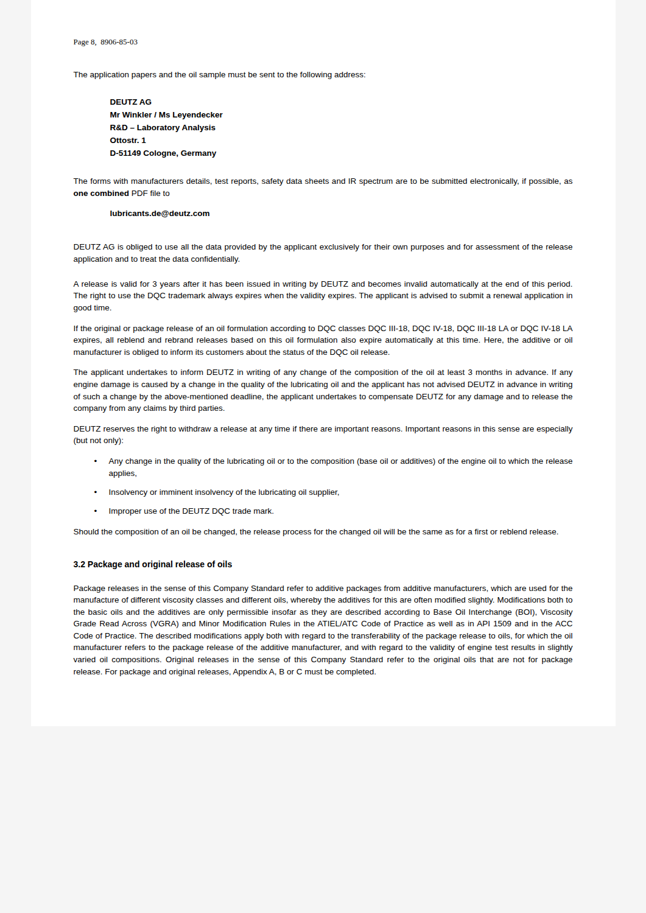Page 8, 8906-85-03
The application papers and the oil sample must be sent to the following address:
DEUTZ AG
Mr Winkler / Ms Leyendecker
R&D – Laboratory Analysis
Ottostr. 1
D-51149 Cologne, Germany
The forms with manufacturers details, test reports, safety data sheets and IR spectrum are to be submitted electronically, if possible, as one combined PDF file to
lubricants.de@deutz.com
DEUTZ AG is obliged to use all the data provided by the applicant exclusively for their own purposes and for assessment of the release application and to treat the data confidentially.
A release is valid for 3 years after it has been issued in writing by DEUTZ and becomes invalid automatically at the end of this period. The right to use the DQC trademark always expires when the validity expires. The applicant is advised to submit a renewal application in good time.
If the original or package release of an oil formulation according to DQC classes DQC III-18, DQC IV-18, DQC III-18 LA or DQC IV-18 LA expires, all reblend and rebrand releases based on this oil formulation also expire automatically at this time. Here, the additive or oil manufacturer is obliged to inform its customers about the status of the DQC oil release.
The applicant undertakes to inform DEUTZ in writing of any change of the composition of the oil at least 3 months in advance. If any engine damage is caused by a change in the quality of the lubricating oil and the applicant has not advised DEUTZ in advance in writing of such a change by the above-mentioned deadline, the applicant undertakes to compensate DEUTZ for any damage and to release the company from any claims by third parties.
DEUTZ reserves the right to withdraw a release at any time if there are important reasons. Important reasons in this sense are especially (but not only):
Any change in the quality of the lubricating oil or to the composition (base oil or additives) of the engine oil to which the release applies,
Insolvency or imminent insolvency of the lubricating oil supplier,
Improper use of the DEUTZ DQC trade mark.
Should the composition of an oil be changed, the release process for the changed oil will be the same as for a first or reblend release.
3.2 Package and original release of oils
Package releases in the sense of this Company Standard refer to additive packages from additive manufacturers, which are used for the manufacture of different viscosity classes and different oils, whereby the additives for this are often modified slightly. Modifications both to the basic oils and the additives are only permissible insofar as they are described according to Base Oil Interchange (BOI), Viscosity Grade Read Across (VGRA) and Minor Modification Rules in the ATIEL/ATC Code of Practice as well as in API 1509 and in the ACC Code of Practice. The described modifications apply both with regard to the transferability of the package release to oils, for which the oil manufacturer refers to the package release of the additive manufacturer, and with regard to the validity of engine test results in slightly varied oil compositions. Original releases in the sense of this Company Standard refer to the original oils that are not for package release. For package and original releases, Appendix A, B or C must be completed.